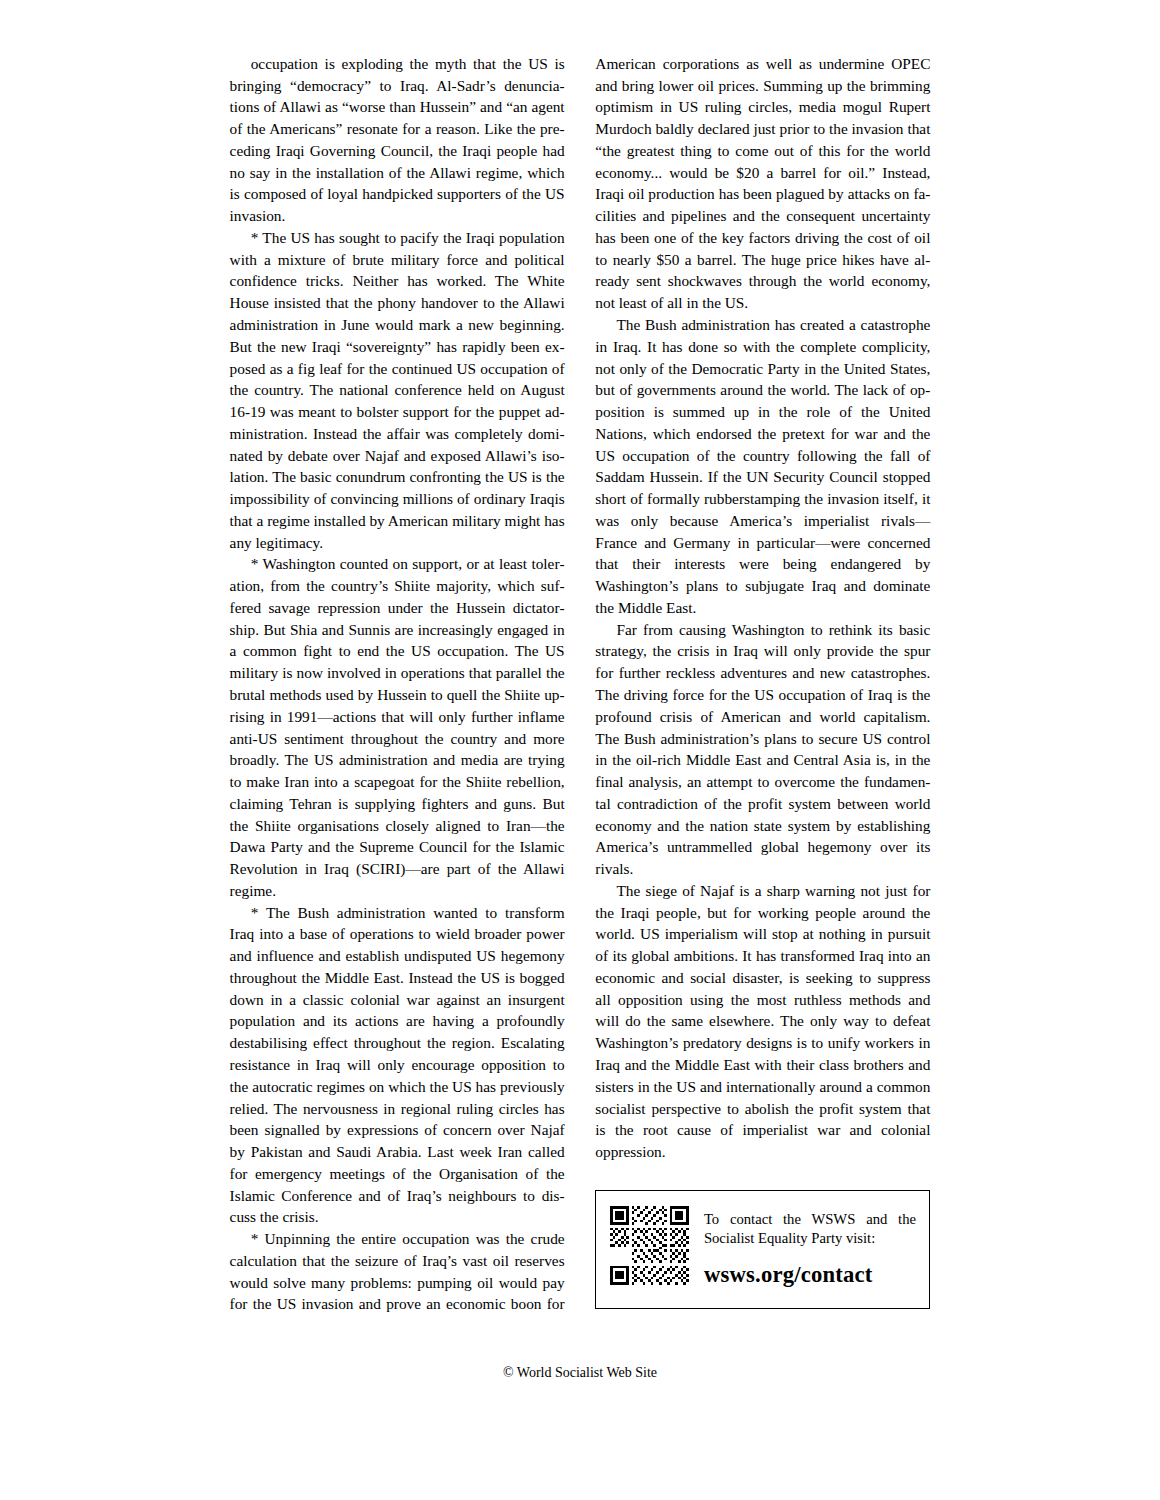occupation is exploding the myth that the US is bringing “democracy” to Iraq. Al-Sadr’s denunciations of Allawi as “worse than Hussein” and “an agent of the Americans” resonate for a reason. Like the preceding Iraqi Governing Council, the Iraqi people had no say in the installation of the Allawi regime, which is composed of loyal handpicked supporters of the US invasion.
* The US has sought to pacify the Iraqi population with a mixture of brute military force and political confidence tricks. Neither has worked. The White House insisted that the phony handover to the Allawi administration in June would mark a new beginning. But the new Iraqi “sovereignty” has rapidly been exposed as a fig leaf for the continued US occupation of the country. The national conference held on August 16-19 was meant to bolster support for the puppet administration. Instead the affair was completely dominated by debate over Najaf and exposed Allawi’s isolation. The basic conundrum confronting the US is the impossibility of convincing millions of ordinary Iraqis that a regime installed by American military might has any legitimacy.
* Washington counted on support, or at least toleration, from the country’s Shiite majority, which suffered savage repression under the Hussein dictatorship. But Shia and Sunnis are increasingly engaged in a common fight to end the US occupation. The US military is now involved in operations that parallel the brutal methods used by Hussein to quell the Shiite uprising in 1991—actions that will only further inflame anti-US sentiment throughout the country and more broadly. The US administration and media are trying to make Iran into a scapegoat for the Shiite rebellion, claiming Tehran is supplying fighters and guns. But the Shiite organisations closely aligned to Iran—the Dawa Party and the Supreme Council for the Islamic Revolution in Iraq (SCIRI)—are part of the Allawi regime.
* The Bush administration wanted to transform Iraq into a base of operations to wield broader power and influence and establish undisputed US hegemony throughout the Middle East. Instead the US is bogged down in a classic colonial war against an insurgent population and its actions are having a profoundly destabilising effect throughout the region. Escalating resistance in Iraq will only encourage opposition to the autocratic regimes on which the US has previously relied. The nervousness in regional ruling circles has been signalled by expressions of concern over Najaf by Pakistan and Saudi Arabia. Last week Iran called for emergency meetings of the Organisation of the Islamic Conference and of Iraq’s neighbours to discuss the crisis.
* Unpinning the entire occupation was the crude calculation that the seizure of Iraq’s vast oil reserves would solve many problems: pumping oil would pay for the US invasion and prove an economic boon for American corporations as well as undermine OPEC and bring lower oil prices. Summing up the brimming optimism in US ruling circles, media mogul Rupert Murdoch baldly declared just prior to the invasion that “the greatest thing to come out of this for the world economy... would be $20 a barrel for oil.” Instead, Iraqi oil production has been plagued by attacks on facilities and pipelines and the consequent uncertainty has been one of the key factors driving the cost of oil to nearly $50 a barrel. The huge price hikes have already sent shockwaves through the world economy, not least of all in the US.
The Bush administration has created a catastrophe in Iraq. It has done so with the complete complicity, not only of the Democratic Party in the United States, but of governments around the world. The lack of opposition is summed up in the role of the United Nations, which endorsed the pretext for war and the US occupation of the country following the fall of Saddam Hussein. If the UN Security Council stopped short of formally rubberstamping the invasion itself, it was only because America’s imperialist rivals—France and Germany in particular—were concerned that their interests were being endangered by Washington’s plans to subjugate Iraq and dominate the Middle East.
Far from causing Washington to rethink its basic strategy, the crisis in Iraq will only provide the spur for further reckless adventures and new catastrophes. The driving force for the US occupation of Iraq is the profound crisis of American and world capitalism. The Bush administration’s plans to secure US control in the oil-rich Middle East and Central Asia is, in the final analysis, an attempt to overcome the fundamental contradiction of the profit system between world economy and the nation state system by establishing America’s untrammelled global hegemony over its rivals.
The siege of Najaf is a sharp warning not just for the Iraqi people, but for working people around the world. US imperialism will stop at nothing in pursuit of its global ambitions. It has transformed Iraq into an economic and social disaster, is seeking to suppress all opposition using the most ruthless methods and will do the same elsewhere. The only way to defeat Washington’s predatory designs is to unify workers in Iraq and the Middle East with their class brothers and sisters in the US and internationally around a common socialist perspective to abolish the profit system that is the root cause of imperialist war and colonial oppression.
To contact the WSWS and the Socialist Equality Party visit:
wsws.org/contact
© World Socialist Web Site